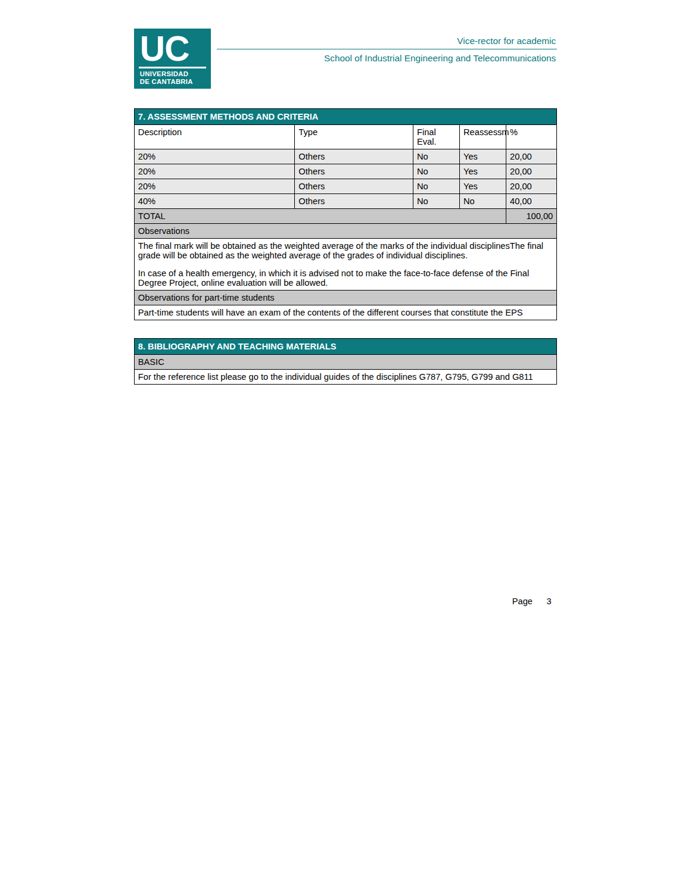UC
UNIVERSIDAD
DE CANTABRIA
Vice-rector for academic
School of Industrial Engineering and Telecommunications
| 7. ASSESSMENT METHODS AND CRITERIA |
| Description | Type | Final Eval. | Reassessm | % |
| 20% | Others | No | Yes | 20,00 |
| 20% | Others | No | Yes | 20,00 |
| 20% | Others | No | Yes | 20,00 |
| 40% | Others | No | No | 40,00 |
| TOTAL | 100,00 |
| Observations |
| The final mark will be obtained as the weighted average of the marks of the individual disciplinesThe final grade will be obtained as the weighted average of the grades of individual disciplines. In case of a health emergency, in which it is advised not to make the face-to-face defense of the Final Degree Project, online evaluation will be allowed. |
| Observations for part-time students |
| Part-time students will have an exam of the contents of the different courses that constitute the EPS |
| 8. BIBLIOGRAPHY AND TEACHING MATERIALS |
| BASIC |
| For the reference list please go to the individual guides of the disciplines G787, G795, G799 and G811 |
Page 3